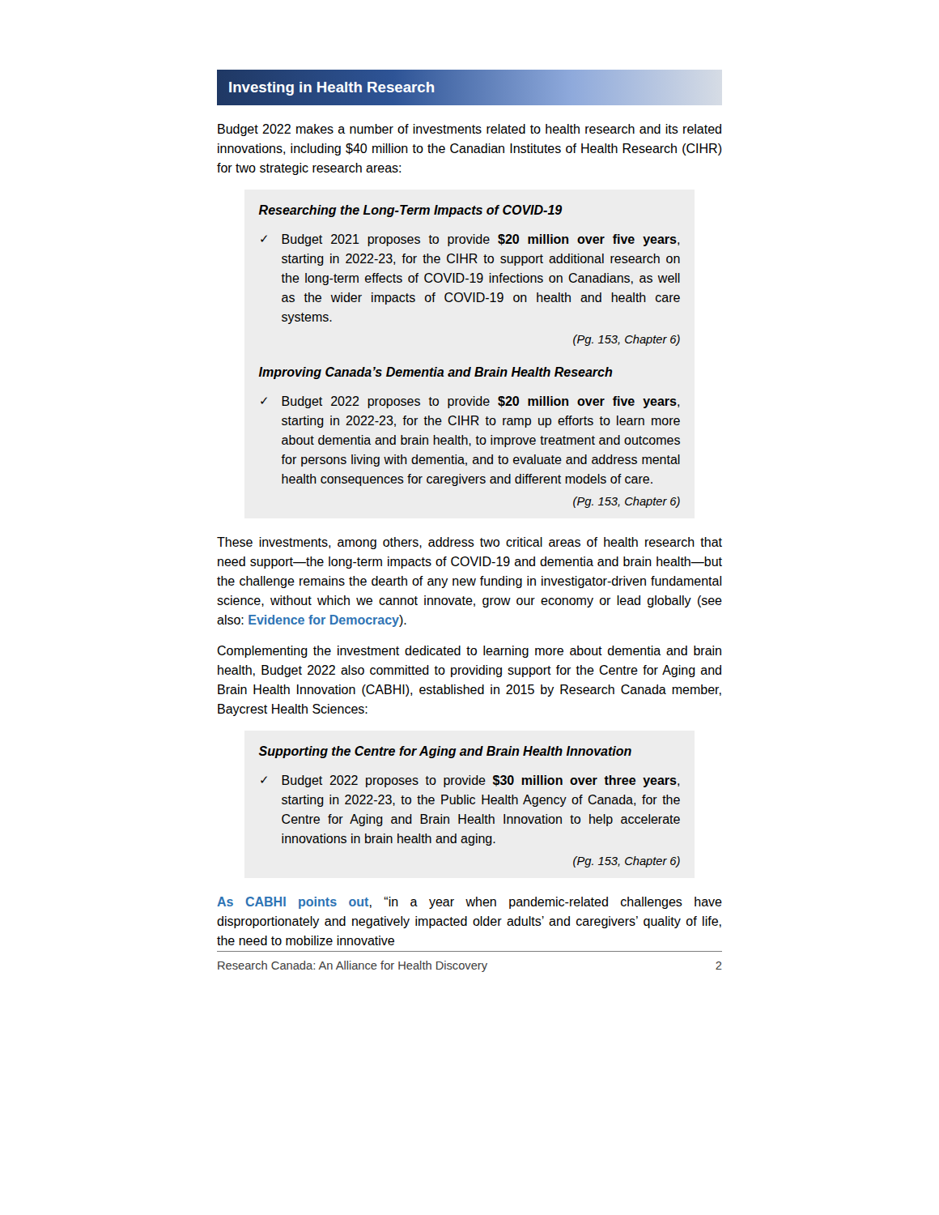Investing in Health Research
Budget 2022 makes a number of investments related to health research and its related innovations, including $40 million to the Canadian Institutes of Health Research (CIHR) for two strategic research areas:
Researching the Long-Term Impacts of COVID-19
✓
Budget 2021 proposes to provide $20 million over five years, starting in 2022-23, for the CIHR to support additional research on the long-term effects of COVID-19 infections on Canadians, as well as the wider impacts of COVID-19 on health and health care systems.
(Pg. 153, Chapter 6)
Improving Canada’s Dementia and Brain Health Research
✓
Budget 2022 proposes to provide $20 million over five years, starting in 2022-23, for the CIHR to ramp up efforts to learn more about dementia and brain health, to improve treatment and outcomes for persons living with dementia, and to evaluate and address mental health consequences for caregivers and different models of care.
(Pg. 153, Chapter 6)
These investments, among others, address two critical areas of health research that need support—the long-term impacts of COVID-19 and dementia and brain health—but the challenge remains the dearth of any new funding in investigator-driven fundamental science, without which we cannot innovate, grow our economy or lead globally (see also: Evidence for Democracy).
Complementing the investment dedicated to learning more about dementia and brain health, Budget 2022 also committed to providing support for the Centre for Aging and Brain Health Innovation (CABHI), established in 2015 by Research Canada member, Baycrest Health Sciences:
Supporting the Centre for Aging and Brain Health Innovation
✓
Budget 2022 proposes to provide $30 million over three years, starting in 2022-23, to the Public Health Agency of Canada, for the Centre for Aging and Brain Health Innovation to help accelerate innovations in brain health and aging.
(Pg. 153, Chapter 6)
As CABHI points out, “in a year when pandemic-related challenges have disproportionately and negatively impacted older adults’ and caregivers’ quality of life, the need to mobilize innovative
Research Canada: An Alliance for Health Discovery 2